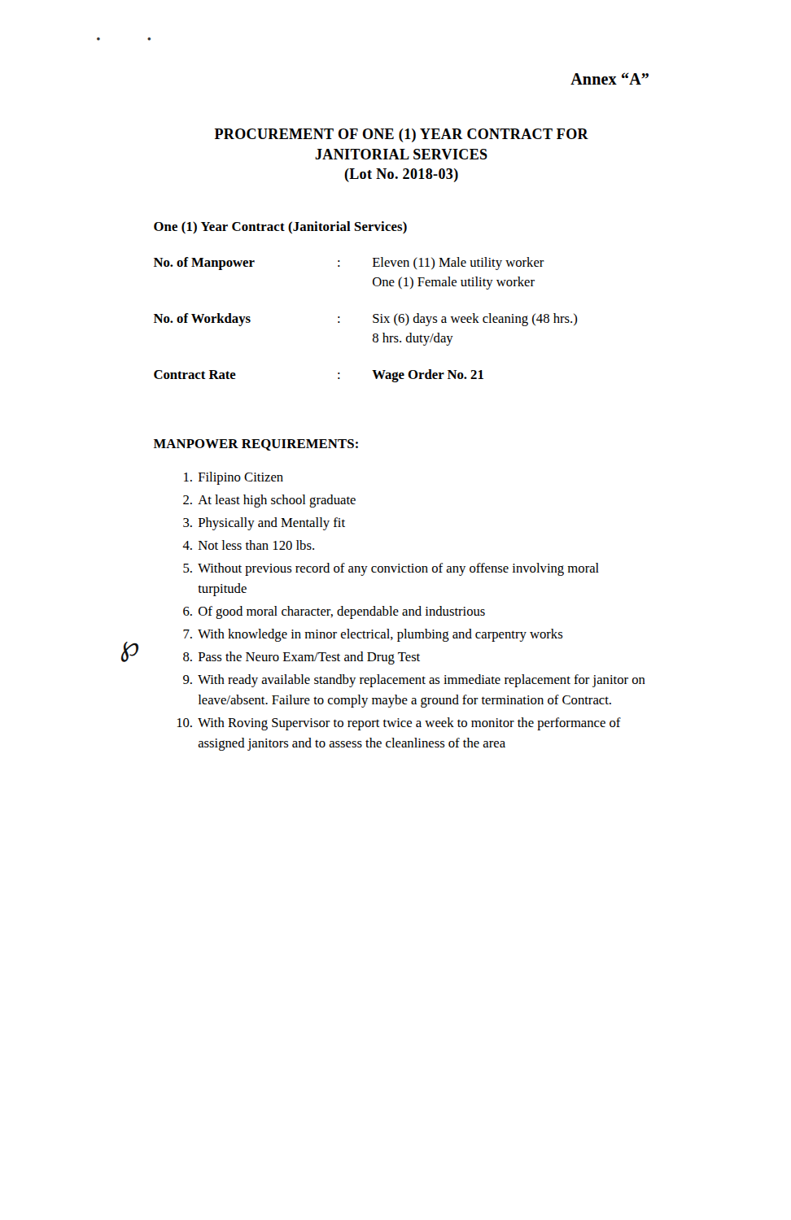• •
Annex “A”
PROCUREMENT OF ONE (1) YEAR CONTRACT FOR
JANITORIAL SERVICES
(Lot No. 2018-03)
One (1) Year Contract (Janitorial Services)
| No. of Manpower | : | Eleven (11) Male utility worker One (1) Female utility worker |
| No. of Workdays | : | Six (6) days a week cleaning (48 hrs.) 8 hrs. duty/day |
| Contract Rate | : | Wage Order No. 21 |
MANPOWER REQUIREMENTS:
Filipino Citizen
At least high school graduate
Physically and Mentally fit
Not less than 120 lbs.
Without previous record of any conviction of any offense involving moral turpitude
Of good moral character, dependable and industrious
With knowledge in minor electrical, plumbing and carpentry works
Pass the Neuro Exam/Test and Drug Test
With ready available standby replacement as immediate replacement for janitor on leave/absent. Failure to comply maybe a ground for termination of Contract.
With Roving Supervisor to report twice a week to monitor the performance of assigned janitors and to assess the cleanliness of the area
℘